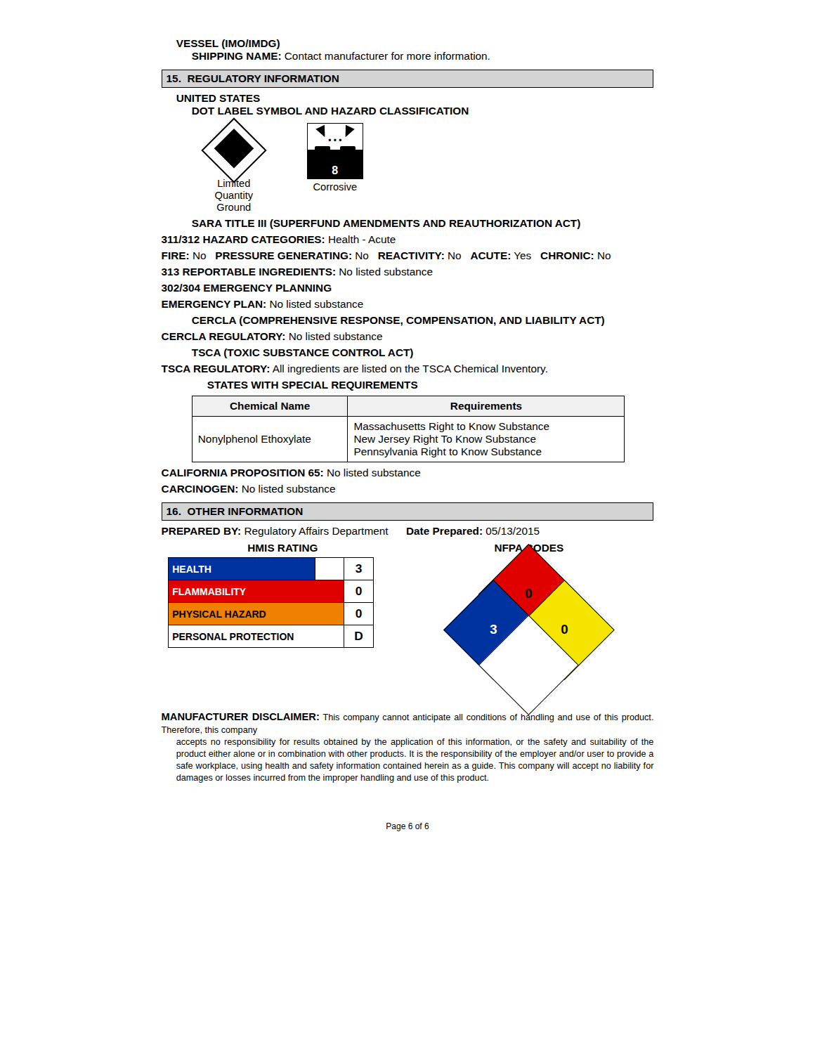VESSEL (IMO/IMDG)
SHIPPING NAME: Contact manufacturer for more information.
15. REGULATORY INFORMATION
UNITED STATES
DOT LABEL SYMBOL AND HAZARD CLASSIFICATION
Limited
Quantity
Ground
• • •
8
Corrosive
SARA TITLE III (SUPERFUND AMENDMENTS AND REAUTHORIZATION ACT)
311/312 HAZARD CATEGORIES: Health - Acute
FIRE: No PRESSURE GENERATING: No REACTIVITY: No ACUTE: Yes CHRONIC: No
313 REPORTABLE INGREDIENTS: No listed substance
302/304 EMERGENCY PLANNING
EMERGENCY PLAN: No listed substance
CERCLA (COMPREHENSIVE RESPONSE, COMPENSATION, AND LIABILITY ACT)
CERCLA REGULATORY: No listed substance
TSCA (TOXIC SUBSTANCE CONTROL ACT)
TSCA REGULATORY: All ingredients are listed on the TSCA Chemical Inventory.
STATES WITH SPECIAL REQUIREMENTS
| Chemical Name | Requirements |
| --- | --- |
| Nonylphenol Ethoxylate | Massachusetts Right to Know Substance New Jersey Right To Know Substance Pennsylvania Right to Know Substance |
CALIFORNIA PROPOSITION 65: No listed substance
CARCINOGEN: No listed substance
16. OTHER INFORMATION
PREPARED BY: Regulatory Affairs Department Date Prepared: 05/13/2015
HMIS RATING
| HEALTH | | 3 |
| FLAMMABILITY | 0 |
| PHYSICAL HAZARD | 0 |
| PERSONAL PROTECTION | D |
NFPA CODES
0
3
0
MANUFACTURER DISCLAIMER: This company cannot anticipate all conditions of handling and use of this product. Therefore, this company accepts no responsibility for results obtained by the application of this information, or the safety and suitability of the product either alone or in combination with other products. It is the responsibility of the employer and/or user to provide a safe workplace, using health and safety information contained herein as a guide. This company will accept no liability for damages or losses incurred from the improper handling and use of this product.
Page 6 of 6